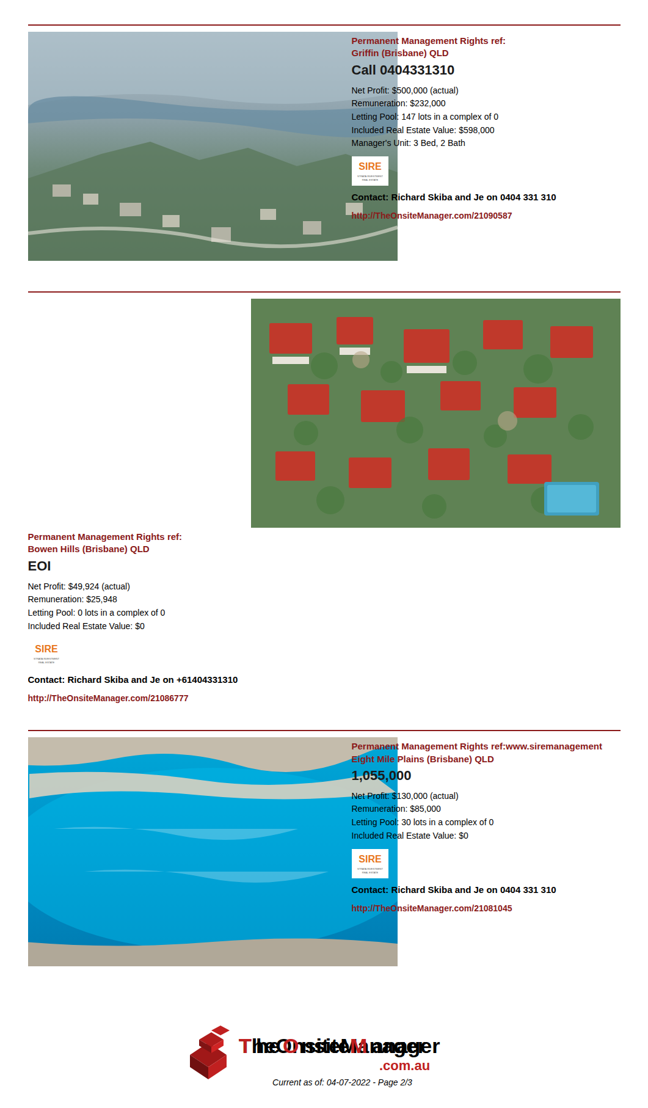Permanent Management Rights ref:
Griffin (Brisbane) QLD
Call 0404331310
Net Profit: $500,000 (actual)
Remuneration: $232,000
Letting Pool: 147 lots in a complex of 0
Included Real Estate Value: $598,000
Manager's Unit: 3 Bed, 2 Bath
Contact: Richard Skiba and Je on 0404 331 310
http://TheOnsiteManager.com/21090587
Permanent Management Rights ref:
Bowen Hills (Brisbane) QLD
EOI
Net Profit: $49,924 (actual)
Remuneration: $25,948
Letting Pool: 0 lots in a complex of 0
Included Real Estate Value: $0
Contact: Richard Skiba and Je on +61404331310
http://TheOnsiteManager.com/21086777
Permanent Management Rights ref:www.siremanagement
Eight Mile Plains (Brisbane) QLD
1,055,000
Net Profit: $130,000 (actual)
Remuneration: $85,000
Letting Pool: 30 lots in a complex of 0
Included Real Estate Value: $0
Contact: Richard Skiba and Je on 0404 331 310
http://TheOnsiteManager.com/21081045
Current as of: 04-07-2022 - Page 2/3